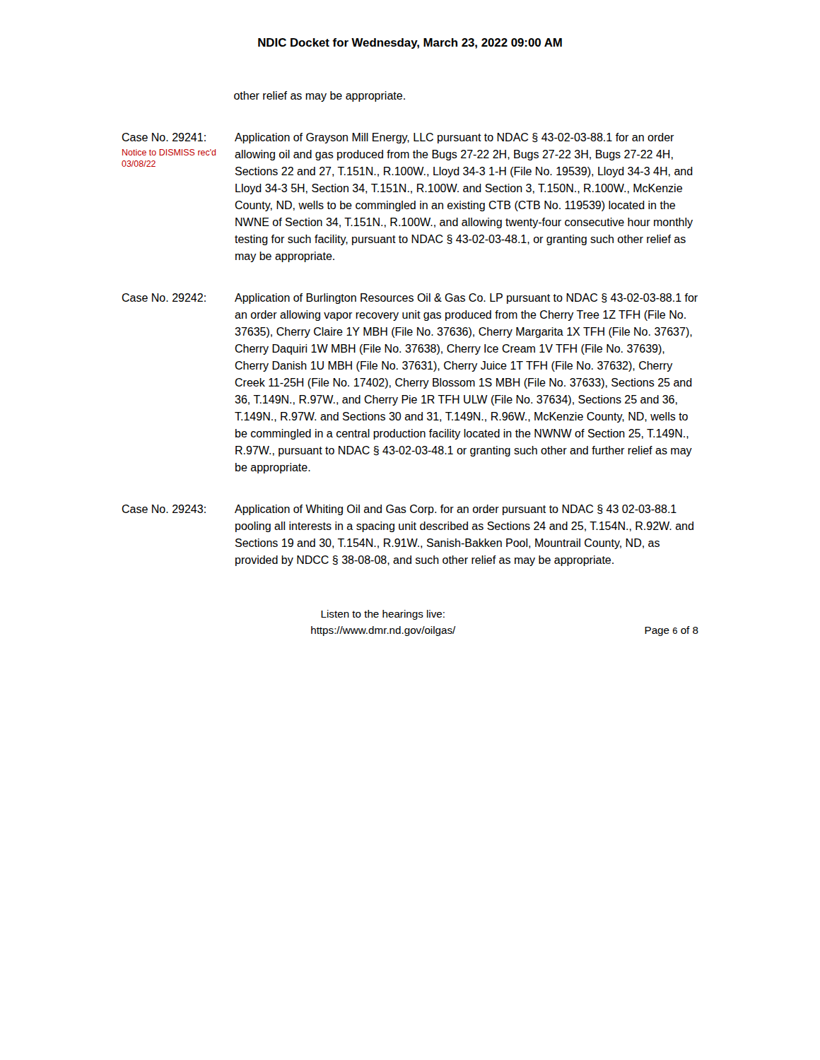NDIC Docket for Wednesday, March 23, 2022 09:00 AM
other relief as may be appropriate.
Case No. 29241:
Notice to DISMISS rec'd 03/08/22
Application of Grayson Mill Energy, LLC pursuant to NDAC § 43-02-03-88.1 for an order allowing oil and gas produced from the Bugs 27-22 2H, Bugs 27-22 3H, Bugs 27-22 4H, Sections 22 and 27, T.151N., R.100W., Lloyd 34-3 1-H (File No. 19539), Lloyd 34-3 4H, and Lloyd 34-3 5H, Section 34, T.151N., R.100W. and Section 3, T.150N., R.100W., McKenzie County, ND, wells to be commingled in an existing CTB (CTB No. 119539) located in the NWNE of Section 34, T.151N., R.100W., and allowing twenty-four consecutive hour monthly testing for such facility, pursuant to NDAC § 43-02-03-48.1, or granting such other relief as may be appropriate.
Case No. 29242:
Application of Burlington Resources Oil & Gas Co. LP pursuant to NDAC § 43-02-03-88.1 for an order allowing vapor recovery unit gas produced from the Cherry Tree 1Z TFH (File No. 37635), Cherry Claire 1Y MBH (File No. 37636), Cherry Margarita 1X TFH (File No. 37637), Cherry Daquiri 1W MBH (File No. 37638), Cherry Ice Cream 1V TFH (File No. 37639), Cherry Danish 1U MBH (File No. 37631), Cherry Juice 1T TFH (File No. 37632), Cherry Creek 11-25H (File No. 17402), Cherry Blossom 1S MBH (File No. 37633), Sections 25 and 36, T.149N., R.97W., and Cherry Pie 1R TFH ULW (File No. 37634), Sections 25 and 36, T.149N., R.97W. and Sections 30 and 31, T.149N., R.96W., McKenzie County, ND, wells to be commingled in a central production facility located in the NWNW of Section 25, T.149N., R.97W., pursuant to NDAC § 43-02-03-48.1 or granting such other and further relief as may be appropriate.
Case No. 29243:
Application of Whiting Oil and Gas Corp. for an order pursuant to NDAC § 43 02-03-88.1 pooling all interests in a spacing unit described as Sections 24 and 25, T.154N., R.92W. and Sections 19 and 30, T.154N., R.91W., Sanish-Bakken Pool, Mountrail County, ND, as provided by NDCC § 38-08-08, and such other relief as may be appropriate.
Listen to the hearings live:
https://www.dmr.nd.gov/oilgas/
Page 6 of 8